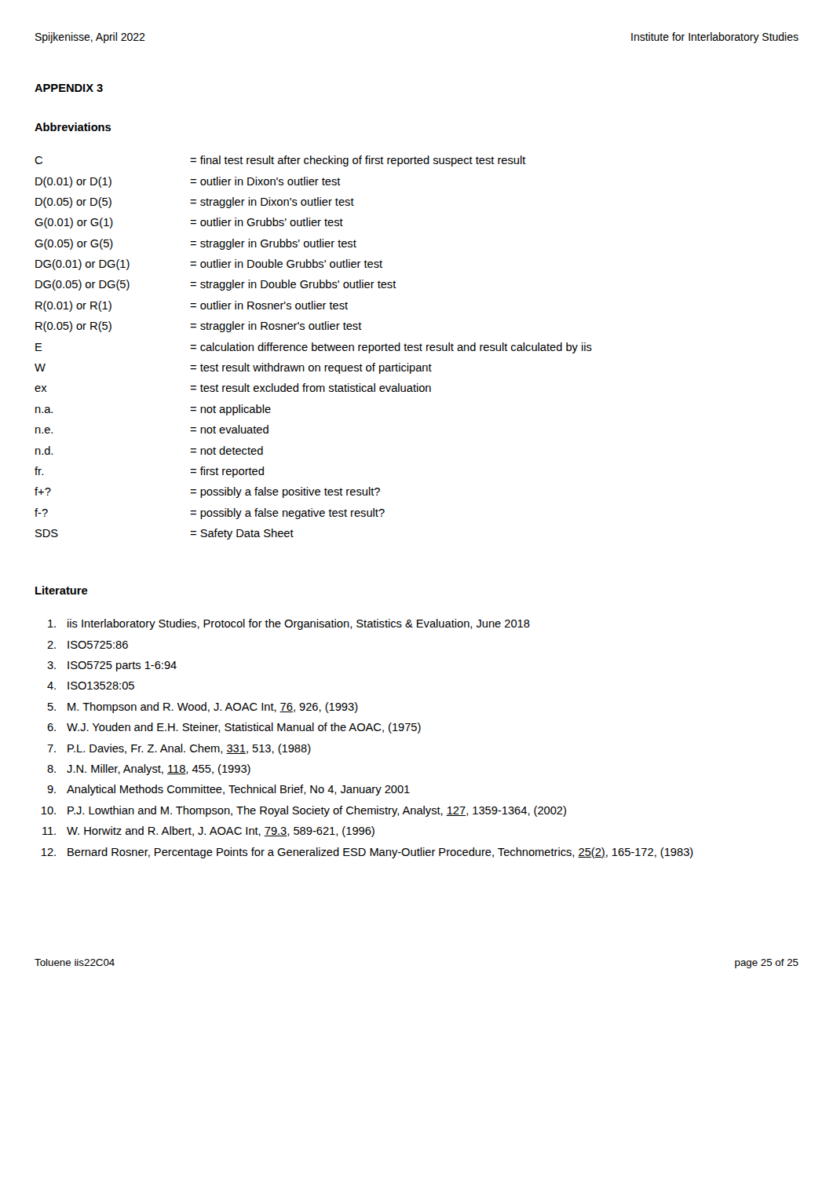Spijkenisse, April 2022 Institute for Interlaboratory Studies
APPENDIX 3
Abbreviations
| C | = final test result after checking of first reported suspect test result |
| D(0.01) or D(1) | = outlier in Dixon's outlier test |
| D(0.05) or D(5) | = straggler in Dixon's outlier test |
| G(0.01) or G(1) | = outlier in Grubbs' outlier test |
| G(0.05) or G(5) | = straggler in Grubbs' outlier test |
| DG(0.01) or DG(1) | = outlier in Double Grubbs' outlier test |
| DG(0.05) or DG(5) | = straggler in Double Grubbs' outlier test |
| R(0.01) or R(1) | = outlier in Rosner's outlier test |
| R(0.05) or R(5) | = straggler in Rosner's outlier test |
| E | = calculation difference between reported test result and result calculated by iis |
| W | = test result withdrawn on request of participant |
| ex | = test result excluded from statistical evaluation |
| n.a. | = not applicable |
| n.e. | = not evaluated |
| n.d. | = not detected |
| fr. | = first reported |
| f+? | = possibly a false positive test result? |
| f-? | = possibly a false negative test result? |
| SDS | = Safety Data Sheet |
Literature
iis Interlaboratory Studies, Protocol for the Organisation, Statistics & Evaluation, June 2018
ISO5725:86
ISO5725 parts 1-6:94
ISO13528:05
M. Thompson and R. Wood, J. AOAC Int, 76, 926, (1993)
W.J. Youden and E.H. Steiner, Statistical Manual of the AOAC, (1975)
P.L. Davies, Fr. Z. Anal. Chem, 331, 513, (1988)
J.N. Miller, Analyst, 118, 455, (1993)
Analytical Methods Committee, Technical Brief, No 4, January 2001
P.J. Lowthian and M. Thompson, The Royal Society of Chemistry, Analyst, 127, 1359-1364, (2002)
W. Horwitz and R. Albert, J. AOAC Int, 79.3, 589-621, (1996)
Bernard Rosner, Percentage Points for a Generalized ESD Many-Outlier Procedure, Technometrics, 25(2), 165-172, (1983)
Toluene iis22C04 page 25 of 25